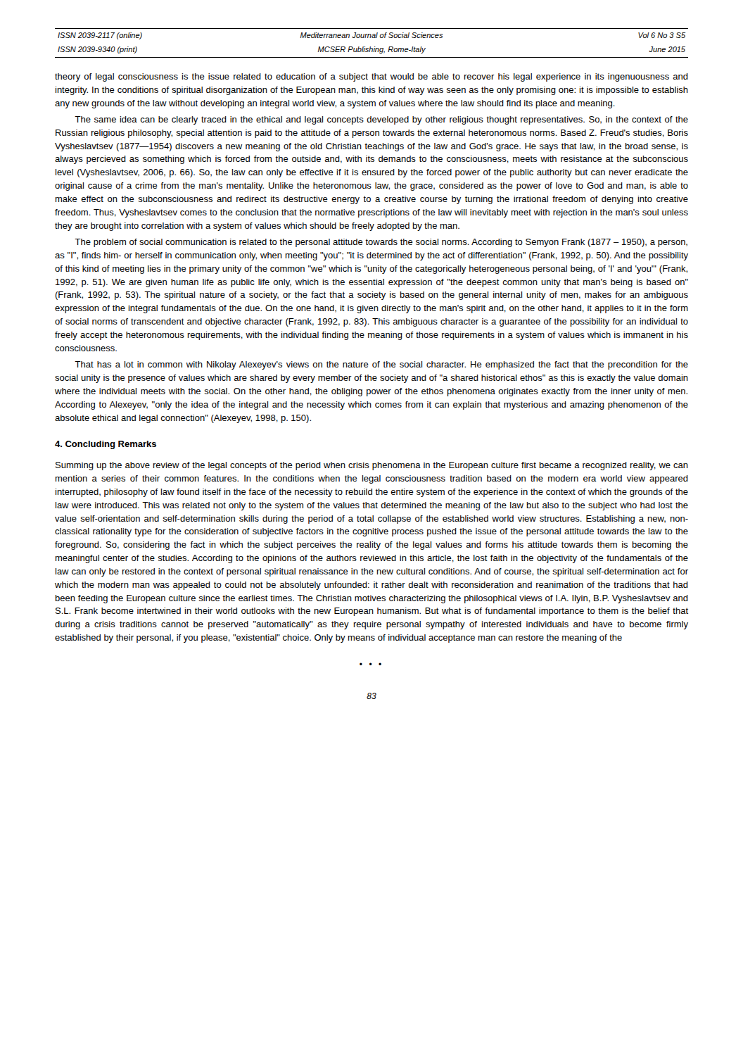| ISSN 2039-2117 (online) | Mediterranean Journal of Social Sciences | Vol 6 No 3 S5 |
| ISSN 2039-9340 (print) | MCSER Publishing, Rome-Italy | June 2015 |
theory of legal consciousness is the issue related to education of a subject that would be able to recover his legal experience in its ingenuousness and integrity. In the conditions of spiritual disorganization of the European man, this kind of way was seen as the only promising one: it is impossible to establish any new grounds of the law without developing an integral world view, a system of values where the law should find its place and meaning.
The same idea can be clearly traced in the ethical and legal concepts developed by other religious thought representatives. So, in the context of the Russian religious philosophy, special attention is paid to the attitude of a person towards the external heteronomous norms. Based Z. Freud's studies, Boris Vysheslavtsev (1877—1954) discovers a new meaning of the old Christian teachings of the law and God's grace. He says that law, in the broad sense, is always percieved as something which is forced from the outside and, with its demands to the consciousness, meets with resistance at the subconscious level (Vysheslavtsev, 2006, p. 66). So, the law can only be effective if it is ensured by the forced power of the public authority but can never eradicate the original cause of a crime from the man's mentality. Unlike the heteronomous law, the grace, considered as the power of love to God and man, is able to make effect on the subconsciousness and redirect its destructive energy to a creative course by turning the irrational freedom of denying into creative freedom. Thus, Vysheslavtsev comes to the conclusion that the normative prescriptions of the law will inevitably meet with rejection in the man's soul unless they are brought into correlation with a system of values which should be freely adopted by the man.
The problem of social communication is related to the personal attitude towards the social norms. According to Semyon Frank (1877 – 1950), a person, as "I", finds him- or herself in communication only, when meeting "you"; "it is determined by the act of differentiation" (Frank, 1992, p. 50). And the possibility of this kind of meeting lies in the primary unity of the common "we" which is "unity of the categorically heterogeneous personal being, of 'I' and 'you'" (Frank, 1992, p. 51). We are given human life as public life only, which is the essential expression of "the deepest common unity that man's being is based on" (Frank, 1992, p. 53). The spiritual nature of a society, or the fact that a society is based on the general internal unity of men, makes for an ambiguous expression of the integral fundamentals of the due. On the one hand, it is given directly to the man's spirit and, on the other hand, it applies to it in the form of social norms of transcendent and objective character (Frank, 1992, p. 83). This ambiguous character is a guarantee of the possibility for an individual to freely accept the heteronomous requirements, with the individual finding the meaning of those requirements in a system of values which is immanent in his consciousness.
That has a lot in common with Nikolay Alexeyev's views on the nature of the social character. He emphasized the fact that the precondition for the social unity is the presence of values which are shared by every member of the society and of "a shared historical ethos" as this is exactly the value domain where the individual meets with the social. On the other hand, the obliging power of the ethos phenomena originates exactly from the inner unity of men. According to Alexeyev, "only the idea of the integral and the necessity which comes from it can explain that mysterious and amazing phenomenon of the absolute ethical and legal connection" (Alexeyev, 1998, p. 150).
4. Concluding Remarks
Summing up the above review of the legal concepts of the period when crisis phenomena in the European culture first became a recognized reality, we can mention a series of their common features. In the conditions when the legal consciousness tradition based on the modern era world view appeared interrupted, philosophy of law found itself in the face of the necessity to rebuild the entire system of the experience in the context of which the grounds of the law were introduced. This was related not only to the system of the values that determined the meaning of the law but also to the subject who had lost the value self-orientation and self-determination skills during the period of a total collapse of the established world view structures. Establishing a new, non-classical rationality type for the consideration of subjective factors in the cognitive process pushed the issue of the personal attitude towards the law to the foreground. So, considering the fact in which the subject perceives the reality of the legal values and forms his attitude towards them is becoming the meaningful center of the studies. According to the opinions of the authors reviewed in this article, the lost faith in the objectivity of the fundamentals of the law can only be restored in the context of personal spiritual renaissance in the new cultural conditions. And of course, the spiritual self-determination act for which the modern man was appealed to could not be absolutely unfounded: it rather dealt with reconsideration and reanimation of the traditions that had been feeding the European culture since the earliest times. The Christian motives characterizing the philosophical views of I.A. Ilyin, B.P. Vysheslavtsev and S.L. Frank become intertwined in their world outlooks with the new European humanism. But what is of fundamental importance to them is the belief that during a crisis traditions cannot be preserved "automatically" as they require personal sympathy of interested individuals and have to become firmly established by their personal, if you please, "existential" choice. Only by means of individual acceptance man can restore the meaning of the
• • •
83